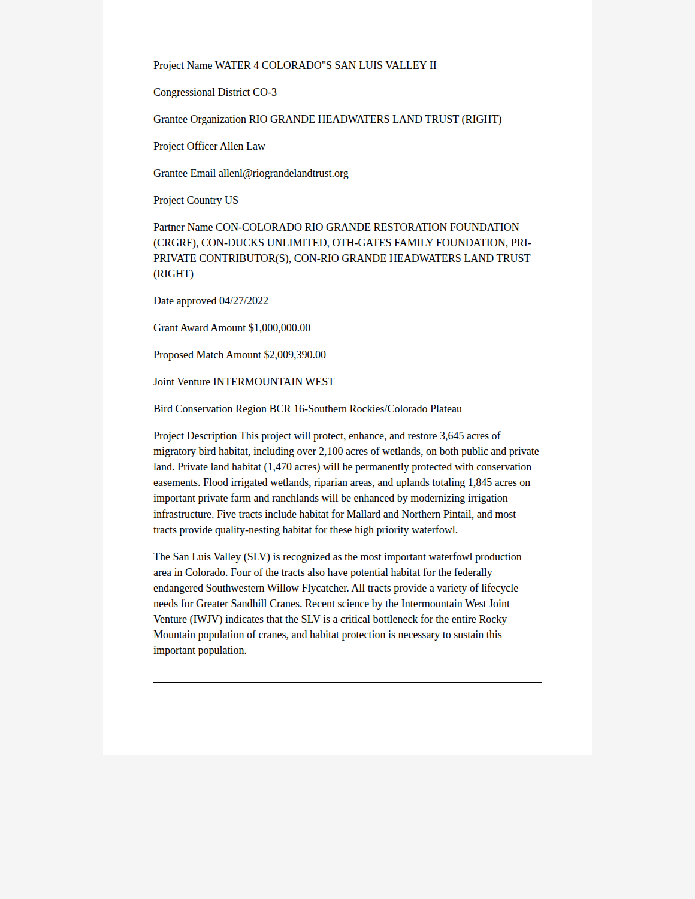Project Name WATER 4 COLORADO"S SAN LUIS VALLEY II
Congressional District CO-3
Grantee Organization RIO GRANDE HEADWATERS LAND TRUST (RIGHT)
Project Officer Allen Law
Grantee Email allenl@riograndelandtrust.org
Project Country US
Partner Name CON-COLORADO RIO GRANDE RESTORATION FOUNDATION (CRGRF), CON-DUCKS UNLIMITED, OTH-GATES FAMILY FOUNDATION, PRI-PRIVATE CONTRIBUTOR(S), CON-RIO GRANDE HEADWATERS LAND TRUST (RIGHT)
Date approved 04/27/2022
Grant Award Amount $1,000,000.00
Proposed Match Amount $2,009,390.00
Joint Venture INTERMOUNTAIN WEST
Bird Conservation Region BCR 16-Southern Rockies/Colorado Plateau
Project Description This project will protect, enhance, and restore 3,645 acres of migratory bird habitat, including over 2,100 acres of wetlands, on both public and private land. Private land habitat (1,470 acres) will be permanently protected with conservation easements. Flood irrigated wetlands, riparian areas, and uplands totaling 1,845 acres on important private farm and ranchlands will be enhanced by modernizing irrigation infrastructure. Five tracts include habitat for Mallard and Northern Pintail, and most tracts provide quality-nesting habitat for these high priority waterfowl.
The San Luis Valley (SLV) is recognized as the most important waterfowl production area in Colorado. Four of the tracts also have potential habitat for the federally endangered Southwestern Willow Flycatcher. All tracts provide a variety of lifecycle needs for Greater Sandhill Cranes. Recent science by the Intermountain West Joint Venture (IWJV) indicates that the SLV is a critical bottleneck for the entire Rocky Mountain population of cranes, and habitat protection is necessary to sustain this important population.